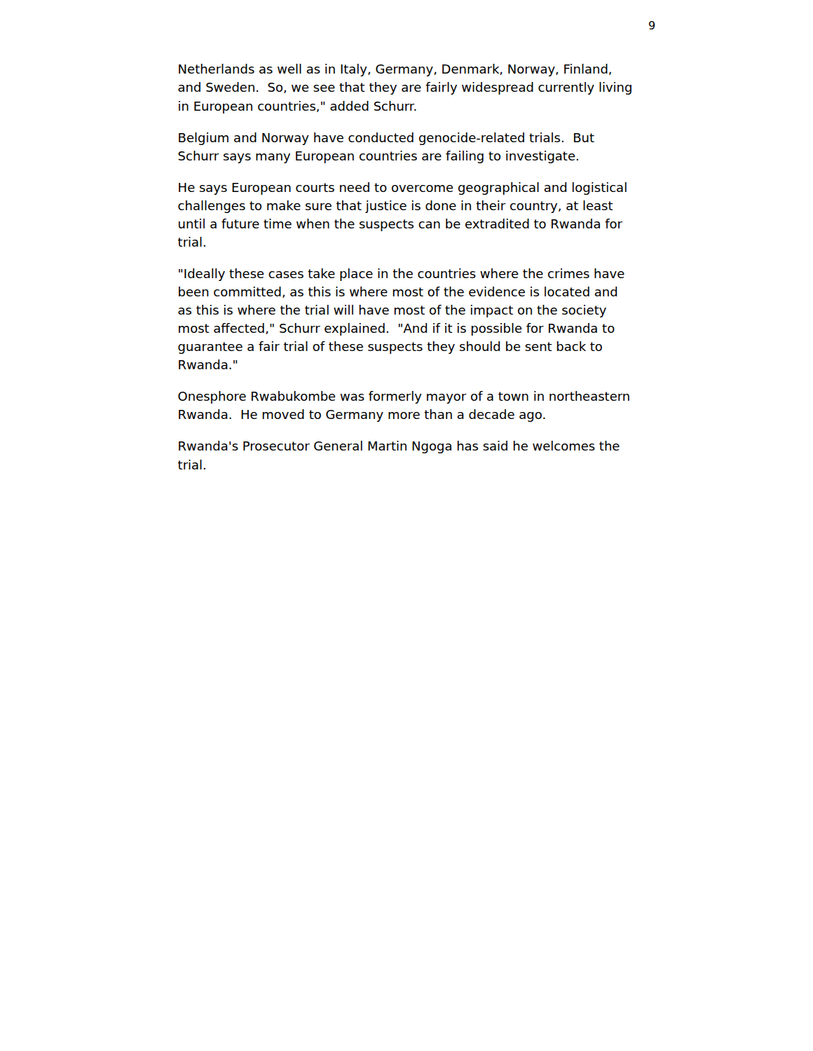9
Netherlands as well as in Italy, Germany, Denmark, Norway, Finland, and Sweden. So, we see that they are fairly widespread currently living in European countries," added Schurr.
Belgium and Norway have conducted genocide-related trials. But Schurr says many European countries are failing to investigate.
He says European courts need to overcome geographical and logistical challenges to make sure that justice is done in their country, at least until a future time when the suspects can be extradited to Rwanda for trial.
"Ideally these cases take place in the countries where the crimes have been committed, as this is where most of the evidence is located and as this is where the trial will have most of the impact on the society most affected," Schurr explained. "And if it is possible for Rwanda to guarantee a fair trial of these suspects they should be sent back to Rwanda."
Onesphore Rwabukombe was formerly mayor of a town in northeastern Rwanda. He moved to Germany more than a decade ago.
Rwanda's Prosecutor General Martin Ngoga has said he welcomes the trial.